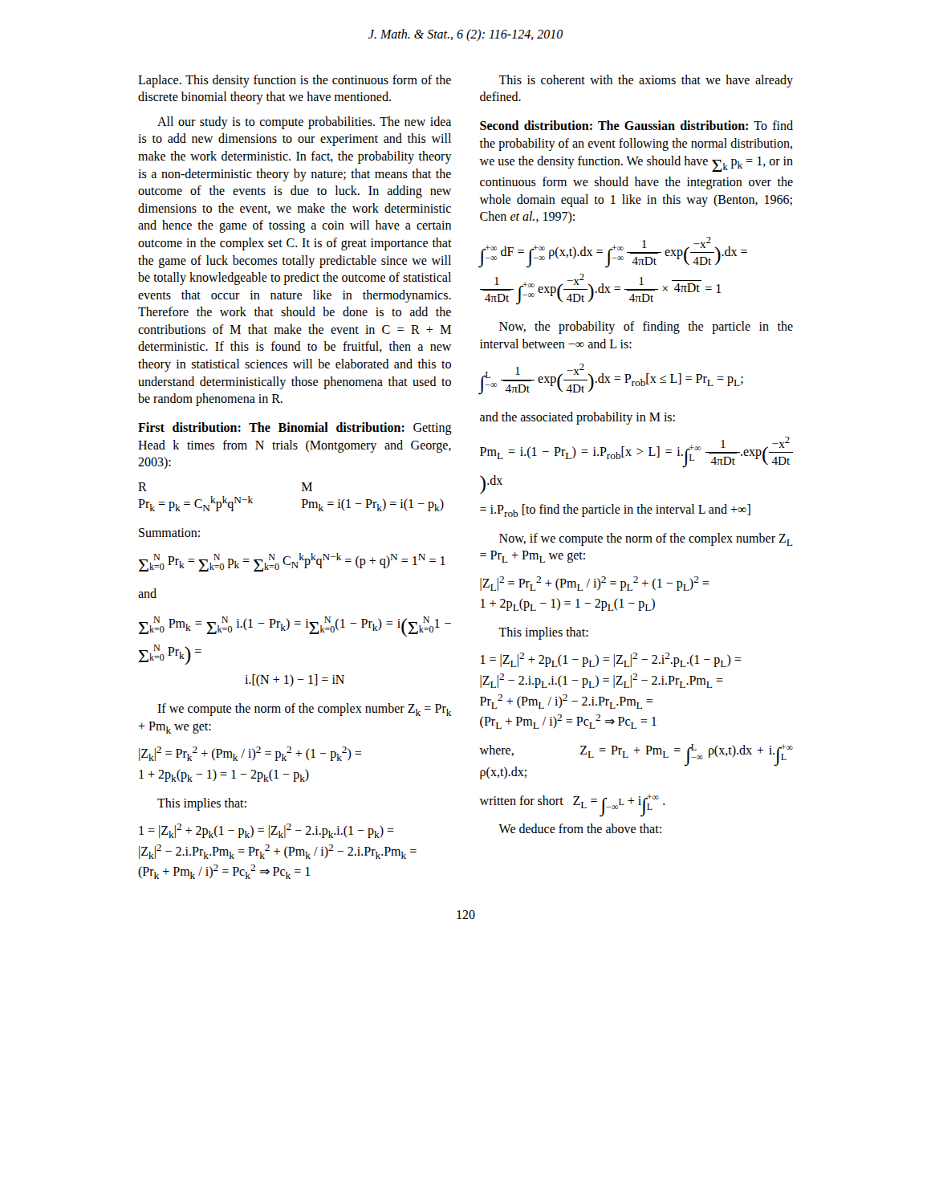J. Math. & Stat., 6 (2): 116-124, 2010
Laplace. This density function is the continuous form of the discrete binomial theory that we have mentioned.
All our study is to compute probabilities. The new idea is to add new dimensions to our experiment and this will make the work deterministic. In fact, the probability theory is a non-deterministic theory by nature; that means that the outcome of the events is due to luck. In adding new dimensions to the event, we make the work deterministic and hence the game of tossing a coin will have a certain outcome in the complex set C. It is of great importance that the game of luck becomes totally predictable since we will be totally knowledgeable to predict the outcome of statistical events that occur in nature like in thermodynamics. Therefore the work that should be done is to add the contributions of M that make the event in C = R + M deterministic. If this is found to be fruitful, then a new theory in statistical sciences will be elaborated and this to understand deterministically those phenomena that used to be random phenomena in R.
First distribution: The Binomial distribution:
Getting Head k times from N trials (Montgomery and George, 2003):
R
Prk = pk = CNkpkqN−k
M
Pmk = i(1 − Prk) = i(1 − pk)
Summation:
ΣN
k=0 Prk = ΣN
k=0 pk = ΣN
k=0 CNkpkqN−k = (p + q)N = 1N = 1
and
ΣN
k=0 Pmk = ΣN
k=0 i.(1 − Prk) = iΣN
k=0(1 − Prk) = i(ΣN
k=01 − ΣN
k=0 Prk) = i.[(N + 1) − 1] = iN
If we compute the norm of the complex number Zk = Prk + Pmk we get:
|Zk|2 = Prk2 + (Pmk / i)2 = pk2 + (1 − pk2) = 1 + 2pk(pk − 1) = 1 − 2pk(1 − pk)
This implies that:
1 = |Zk|2 + 2pk(1 − pk) = |Zk|2 − 2.i.pk.i.(1 − pk) = |Zk|2 − 2.i.Prk.Pmk = Prk2 + (Pmk / i)2 − 2.i.Prk.Pmk = (Prk + Pmk / i)2 = Pck2 ⇒ Pck = 1
This is coherent with the axioms that we have already defined.
Second distribution: The Gaussian distribution:
To find the probability of an event following the normal distribution, we use the density function. We should have Σ
k pk = 1, or in continuous form we should have the integration over the whole domain equal to 1 like in this way (Benton, 1966; Chen et al., 1997):
∫+∞
−∞ dF = ∫+∞
−∞ ρ(x,t).dx = ∫+∞
−∞ 14πDt exp(−x24Dt).dx = 14πDt ∫+∞
−∞ exp(−x24Dt).dx = 14πDt × 4πDt = 1
Now, the probability of finding the particle in the interval between −∞ and L is:
∫L
−∞ 14πDt exp(−x24Dt).dx = Prob[x ≤ L] = PrL = pL;
and the associated probability in M is:
PmL = i.(1 − PrL) = i.Prob[x > L] = i.∫+∞
L 14πDt.exp(−x24Dt).dx = i.Prob [to find the particle in the interval L and +∞]
Now, if we compute the norm of the complex number ZL = PrL + PmL we get:
|ZL|2 = PrL2 + (PmL / i)2 = pL2 + (1 − pL)2 = 1 + 2pL(pL − 1) = 1 − 2pL(1 − pL)
This implies that:
1 = |ZL|2 + 2pL(1 − pL) = |ZL|2 − 2.i2.pL.(1 − pL) = |ZL|2 − 2.i.pL.i.(1 − pL) = |ZL|2 − 2.i.PrL.PmL = PrL2 + (PmL / i)2 − 2.i.PrL.PmL = (PrL + PmL / i)2 = PcL2 ⇒ PcL = 1
where, ZL = PrL + PmL = ∫L
−∞ ρ(x,t).dx + i.∫+∞
L ρ(x,t).dx;
written for short ZL = ∫
−∞L
+ i∫+∞
L .
We deduce from the above that:
120